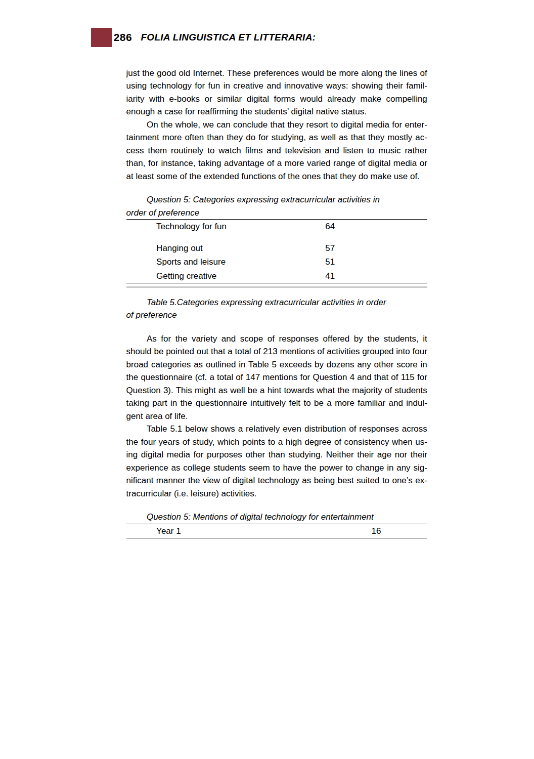286
FOLIA LINGUISTICA ET LITTERARIA:
just the good old Internet. These preferences would be more along the lines of using technology for fun in creative and innovative ways: showing their familiarity with e-books or similar digital forms would already make compelling enough a case for reaffirming the students’ digital native status.
On the whole, we can conclude that they resort to digital media for entertainment more often than they do for studying, as well as that they mostly access them routinely to watch films and television and listen to music rather than, for instance, taking advantage of a more varied range of digital media or at least some of the extended functions of the ones that they do make use of.
Question 5: Categories expressing extracurricular activities in
order of preference
| Technology for fun | 64 | |
| Hanging out | 57 | |
| Sports and leisure | 51 | |
| Getting creative | 41 | |
Table 5.Categories expressing extracurricular activities in order
of preference
As for the variety and scope of responses offered by the students, it should be pointed out that a total of 213 mentions of activities grouped into four broad categories as outlined in Table 5 exceeds by dozens any other score in the questionnaire (cf. a total of 147 mentions for Question 4 and that of 115 for Question 3). This might as well be a hint towards what the majority of students taking part in the questionnaire intuitively felt to be a more familiar and indulgent area of life.
Table 5.1 below shows a relatively even distribution of responses across the four years of study, which points to a high degree of consistency when using digital media for purposes other than studying. Neither their age nor their experience as college students seem to have the power to change in any significant manner the view of digital technology as being best suited to one’s extracurricular (i.e. leisure) activities.
Question 5: Mentions of digital technology for entertainment
| Year 1 | 16 | |